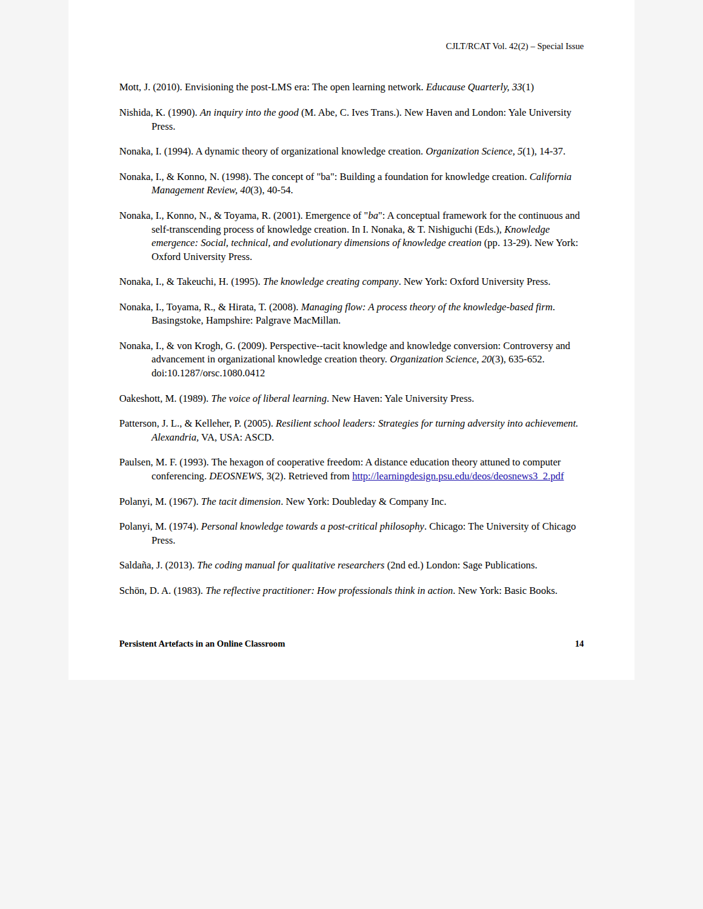CJLT/RCAT Vol. 42(2) – Special Issue
Mott, J. (2010). Envisioning the post-LMS era: The open learning network. Educause Quarterly, 33(1)
Nishida, K. (1990). An inquiry into the good (M. Abe, C. Ives Trans.). New Haven and London: Yale University Press.
Nonaka, I. (1994). A dynamic theory of organizational knowledge creation. Organization Science, 5(1), 14-37.
Nonaka, I., & Konno, N. (1998). The concept of "ba": Building a foundation for knowledge creation. California Management Review, 40(3), 40-54.
Nonaka, I., Konno, N., & Toyama, R. (2001). Emergence of "ba": A conceptual framework for the continuous and self-transcending process of knowledge creation. In I. Nonaka, & T. Nishiguchi (Eds.), Knowledge emergence: Social, technical, and evolutionary dimensions of knowledge creation (pp. 13-29). New York: Oxford University Press.
Nonaka, I., & Takeuchi, H. (1995). The knowledge creating company. New York: Oxford University Press.
Nonaka, I., Toyama, R., & Hirata, T. (2008). Managing flow: A process theory of the knowledge-based firm. Basingstoke, Hampshire: Palgrave MacMillan.
Nonaka, I., & von Krogh, G. (2009). Perspective--tacit knowledge and knowledge conversion: Controversy and advancement in organizational knowledge creation theory. Organization Science, 20(3), 635-652. doi:10.1287/orsc.1080.0412
Oakeshott, M. (1989). The voice of liberal learning. New Haven: Yale University Press.
Patterson, J. L., & Kelleher, P. (2005). Resilient school leaders: Strategies for turning adversity into achievement. Alexandria, VA, USA: ASCD.
Paulsen, M. F. (1993). The hexagon of cooperative freedom: A distance education theory attuned to computer conferencing. DEOSNEWS, 3(2). Retrieved from http://learningdesign.psu.edu/deos/deosnews3_2.pdf
Polanyi, M. (1967). The tacit dimension. New York: Doubleday & Company Inc.
Polanyi, M. (1974). Personal knowledge towards a post-critical philosophy. Chicago: The University of Chicago Press.
Saldaña, J. (2013). The coding manual for qualitative researchers (2nd ed.) London: Sage Publications.
Schön, D. A. (1983). The reflective practitioner: How professionals think in action. New York: Basic Books.
Persistent Artefacts in an Online Classroom 14